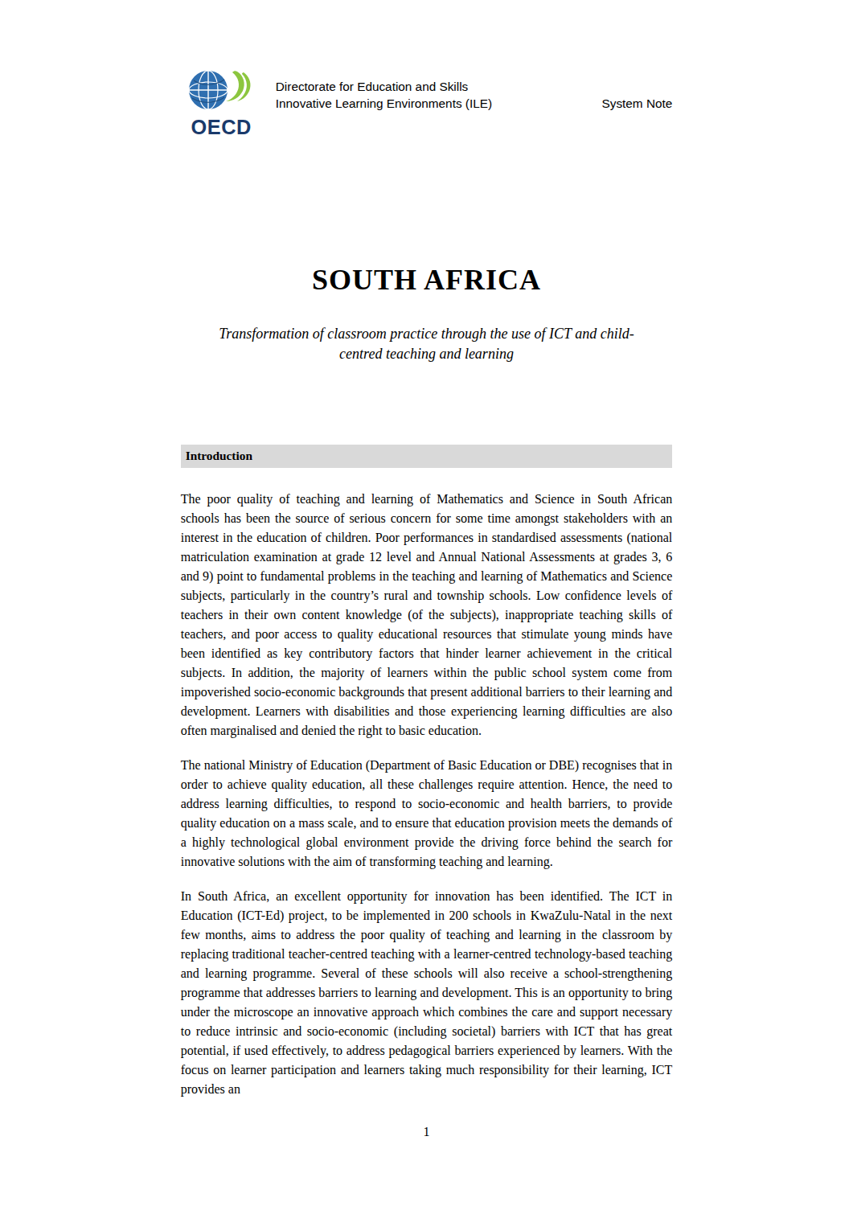OECD
Directorate for Education and Skills
Innovative Learning Environments (ILE) System Note
SOUTH AFRICA
Transformation of classroom practice through the use of ICT and child-centred teaching and learning
Introduction
The poor quality of teaching and learning of Mathematics and Science in South African schools has been the source of serious concern for some time amongst stakeholders with an interest in the education of children. Poor performances in standardised assessments (national matriculation examination at grade 12 level and Annual National Assessments at grades 3, 6 and 9) point to fundamental problems in the teaching and learning of Mathematics and Science subjects, particularly in the country’s rural and township schools. Low confidence levels of teachers in their own content knowledge (of the subjects), inappropriate teaching skills of teachers, and poor access to quality educational resources that stimulate young minds have been identified as key contributory factors that hinder learner achievement in the critical subjects. In addition, the majority of learners within the public school system come from impoverished socio-economic backgrounds that present additional barriers to their learning and development. Learners with disabilities and those experiencing learning difficulties are also often marginalised and denied the right to basic education.
The national Ministry of Education (Department of Basic Education or DBE) recognises that in order to achieve quality education, all these challenges require attention. Hence, the need to address learning difficulties, to respond to socio-economic and health barriers, to provide quality education on a mass scale, and to ensure that education provision meets the demands of a highly technological global environment provide the driving force behind the search for innovative solutions with the aim of transforming teaching and learning.
In South Africa, an excellent opportunity for innovation has been identified. The ICT in Education (ICT-Ed) project, to be implemented in 200 schools in KwaZulu-Natal in the next few months, aims to address the poor quality of teaching and learning in the classroom by replacing traditional teacher-centred teaching with a learner-centred technology-based teaching and learning programme. Several of these schools will also receive a school-strengthening programme that addresses barriers to learning and development. This is an opportunity to bring under the microscope an innovative approach which combines the care and support necessary to reduce intrinsic and socio-economic (including societal) barriers with ICT that has great potential, if used effectively, to address pedagogical barriers experienced by learners. With the focus on learner participation and learners taking much responsibility for their learning, ICT provides an
1